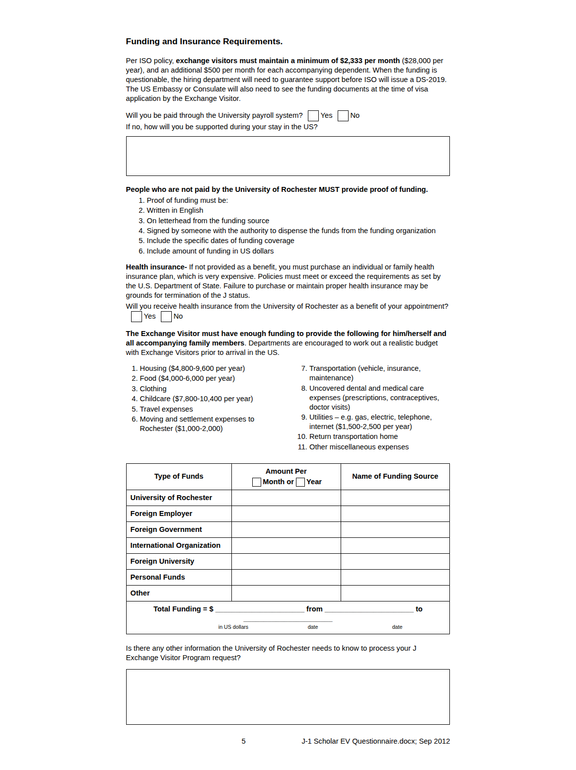Funding and Insurance Requirements.
Per ISO policy, exchange visitors must maintain a minimum of $2,333 per month ($28,000 per year), and an additional $500 per month for each accompanying dependent. When the funding is questionable, the hiring department will need to guarantee support before ISO will issue a DS-2019. The US Embassy or Consulate will also need to see the funding documents at the time of visa application by the Exchange Visitor.
Will you be paid through the University payroll system? Yes No
If no, how will you be supported during your stay in the US?
People who are not paid by the University of Rochester MUST provide proof of funding.
Proof of funding must be:
Written in English
On letterhead from the funding source
Signed by someone with the authority to dispense the funds from the funding organization
Include the specific dates of funding coverage
Include amount of funding in US dollars
Health insurance- If not provided as a benefit, you must purchase an individual or family health insurance plan, which is very expensive. Policies must meet or exceed the requirements as set by the U.S. Department of State. Failure to purchase or maintain proper health insurance may be grounds for termination of the J status.
Will you receive health insurance from the University of Rochester as a benefit of your appointment? Yes No
The Exchange Visitor must have enough funding to provide the following for him/herself and all accompanying family members. Departments are encouraged to work out a realistic budget with Exchange Visitors prior to arrival in the US.
Housing ($4,800-9,600 per year)
Food ($4,000-6,000 per year)
Clothing
Childcare ($7,800-10,400 per year)
Travel expenses
Moving and settlement expenses to Rochester ($1,000-2,000)
Transportation (vehicle, insurance, maintenance)
Uncovered dental and medical care expenses (prescriptions, contraceptives, doctor visits)
Utilities – e.g. gas, electric, telephone, internet ($1,500-2,500 per year)
Return transportation home
Other miscellaneous expenses
| Type of Funds | Amount Per Month or Year | Name of Funding Source |
| --- | --- | --- |
| University of Rochester | | |
| Foreign Employer | | |
| Foreign Government | | |
| International Organization | | |
| Foreign University | | |
| Personal Funds | | |
| Other | | |
| Total Funding = $ ______________________ from ______________________ to ______________________ in US dollars date date |
Is there any other information the University of Rochester needs to know to process your J Exchange Visitor Program request?
5
J-1 Scholar EV Questionnaire.docx; Sep 2012